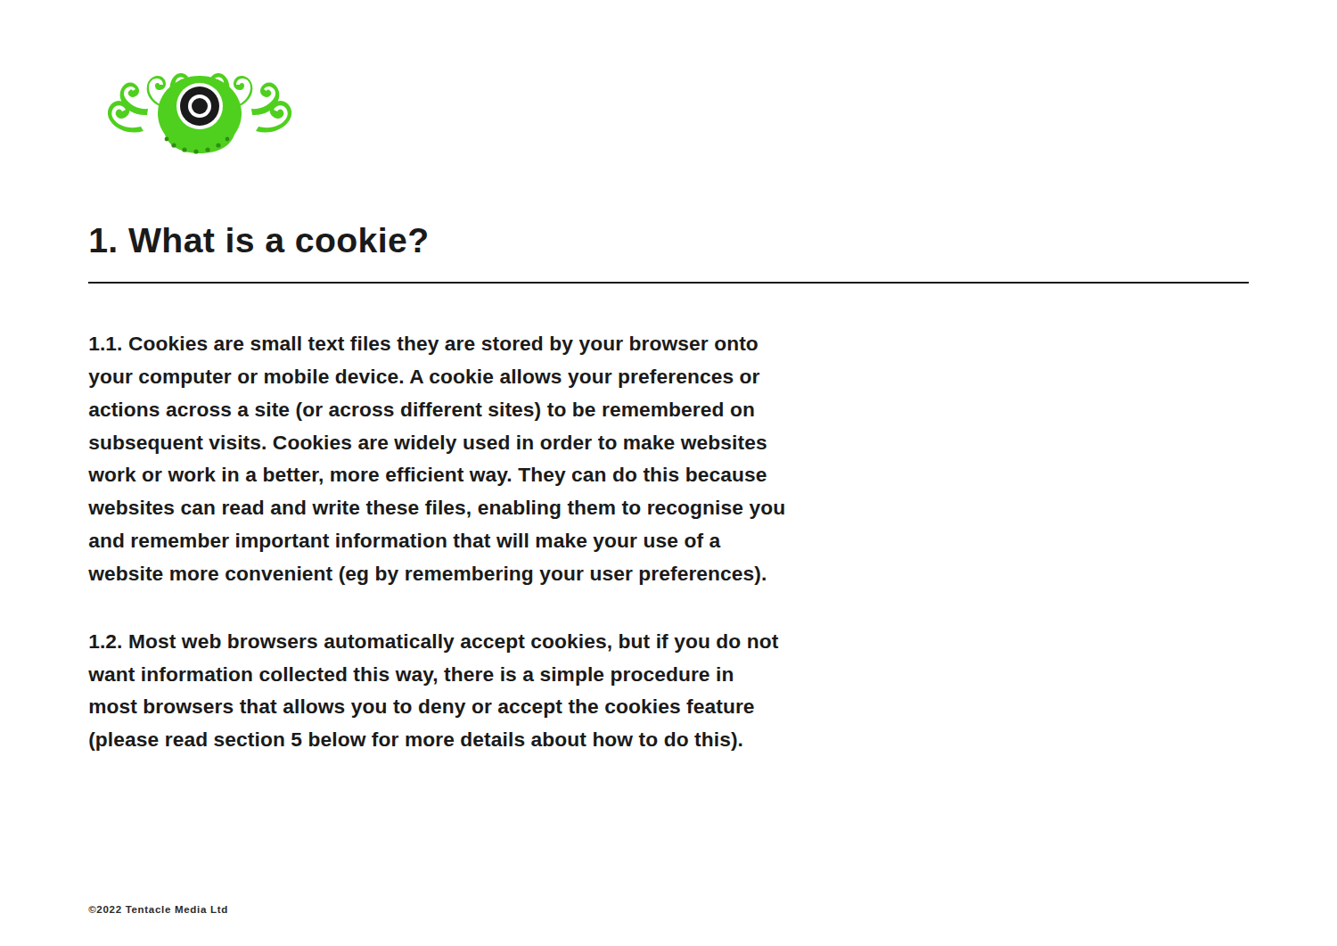1. What is a cookie?
1.1. Cookies are small text files they are stored by your browser onto your computer or mobile device. A cookie allows your preferences or actions across a site (or across different sites) to be remembered on subsequent visits. Cookies are widely used in order to make websites work or work in a better, more efficient way. They can do this because websites can read and write these files, enabling them to recognise you and remember important information that will make your use of a website more convenient (eg by remembering your user preferences).
1.2. Most web browsers automatically accept cookies, but if you do not want information collected this way, there is a simple procedure in most browsers that allows you to deny or accept the cookies feature (please read section 5 below for more details about how to do this).
©2022 Tentacle Media Ltd